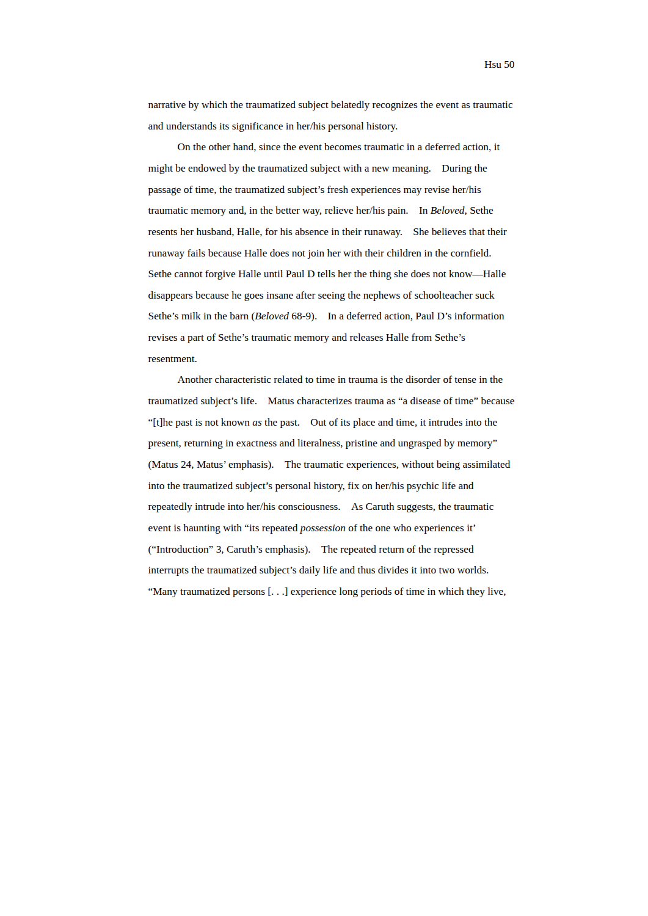Hsu 50
narrative by which the traumatized subject belatedly recognizes the event as traumatic and understands its significance in her/his personal history.
On the other hand, since the event becomes traumatic in a deferred action, it might be endowed by the traumatized subject with a new meaning. During the passage of time, the traumatized subject’s fresh experiences may revise her/his traumatic memory and, in the better way, relieve her/his pain. In Beloved, Sethe resents her husband, Halle, for his absence in their runaway. She believes that their runaway fails because Halle does not join her with their children in the cornfield. Sethe cannot forgive Halle until Paul D tells her the thing she does not know—Halle disappears because he goes insane after seeing the nephews of schoolteacher suck Sethe’s milk in the barn (Beloved 68-9). In a deferred action, Paul D’s information revises a part of Sethe’s traumatic memory and releases Halle from Sethe’s resentment.
Another characteristic related to time in trauma is the disorder of tense in the traumatized subject’s life. Matus characterizes trauma as “a disease of time” because “[t]he past is not known as the past. Out of its place and time, it intrudes into the present, returning in exactness and literalness, pristine and ungrasped by memory” (Matus 24, Matus’ emphasis). The traumatic experiences, without being assimilated into the traumatized subject’s personal history, fix on her/his psychic life and repeatedly intrude into her/his consciousness. As Caruth suggests, the traumatic event is haunting with “its repeated possession of the one who experiences it’ (“Introduction” 3, Caruth’s emphasis). The repeated return of the repressed interrupts the traumatized subject’s daily life and thus divides it into two worlds. “Many traumatized persons [. . .] experience long periods of time in which they live,